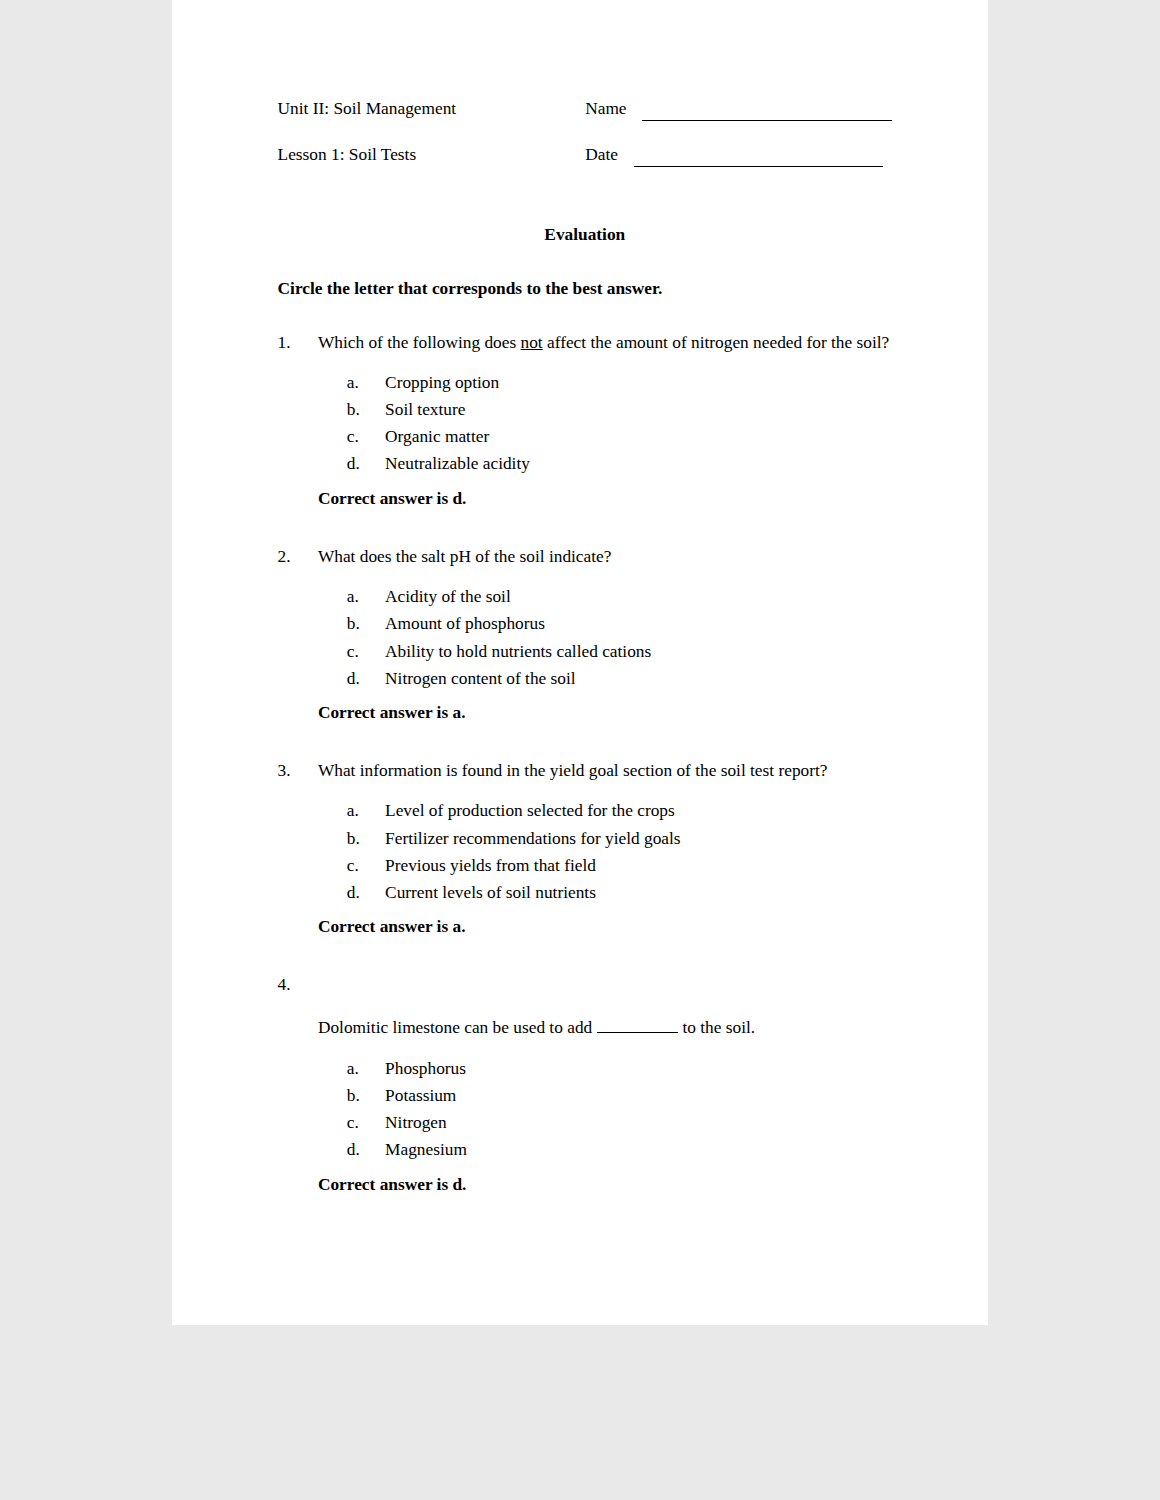| Unit II: Soil Management | Name |
| Lesson 1: Soil Tests | Date |
Evaluation
Circle the letter that corresponds to the best answer.
Which of the following does not affect the amount of nitrogen needed for the soil?
Cropping option
Soil texture
Organic matter
Neutralizable acidity
Correct answer is d.
What does the salt pH of the soil indicate?
Acidity of the soil
Amount of phosphorus
Ability to hold nutrients called cations
Nitrogen content of the soil
Correct answer is a.
What information is found in the yield goal section of the soil test report?
Level of production selected for the crops
Fertilizer recommendations for yield goals
Previous yields from that field
Current levels of soil nutrients
Correct answer is a.
Dolomitic limestone can be used to add to the soil.
Phosphorus
Potassium
Nitrogen
Magnesium
Correct answer is d.